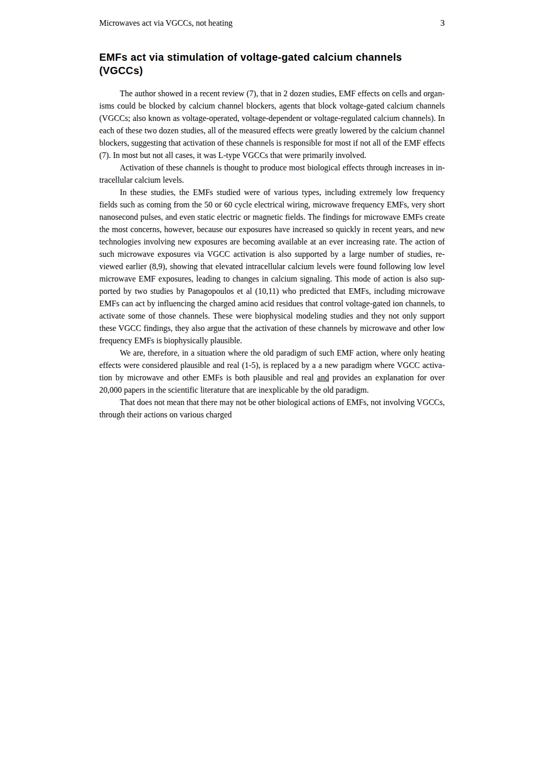Microwaves act via VGCCs, not heating 3
EMFs act via stimulation of voltage-gated calcium channels (VGCCs)
The author showed in a recent review (7), that in 2 dozen studies, EMF effects on cells and organisms could be blocked by calcium channel blockers, agents that block voltage-gated calcium channels (VGCCs; also known as voltage-operated, voltage-dependent or voltage-regulated calcium channels). In each of these two dozen studies, all of the measured effects were greatly lowered by the calcium channel blockers, suggesting that activation of these channels is responsible for most if not all of the EMF effects (7). In most but not all cases, it was L-type VGCCs that were primarily involved.
Activation of these channels is thought to produce most biological effects through increases in intracellular calcium levels.
In these studies, the EMFs studied were of various types, including extremely low frequency fields such as coming from the 50 or 60 cycle electrical wiring, microwave frequency EMFs, very short nanosecond pulses, and even static electric or magnetic fields. The findings for microwave EMFs create the most concerns, however, because our exposures have increased so quickly in recent years, and new technologies involving new exposures are becoming available at an ever increasing rate. The action of such microwave exposures via VGCC activation is also supported by a large number of studies, reviewed earlier (8,9), showing that elevated intracellular calcium levels were found following low level microwave EMF exposures, leading to changes in calcium signaling. This mode of action is also supported by two studies by Panagopoulos et al (10,11) who predicted that EMFs, including microwave EMFs can act by influencing the charged amino acid residues that control voltage-gated ion channels, to activate some of those channels. These were biophysical modeling studies and they not only support these VGCC findings, they also argue that the activation of these channels by microwave and other low frequency EMFs is biophysically plausible.
We are, therefore, in a situation where the old paradigm of such EMF action, where only heating effects were considered plausible and real (1-5), is replaced by a a new paradigm where VGCC activation by microwave and other EMFs is both plausible and real and provides an explanation for over 20,000 papers in the scientific literature that are inexplicable by the old paradigm.
That does not mean that there may not be other biological actions of EMFs, not involving VGCCs, through their actions on various charged